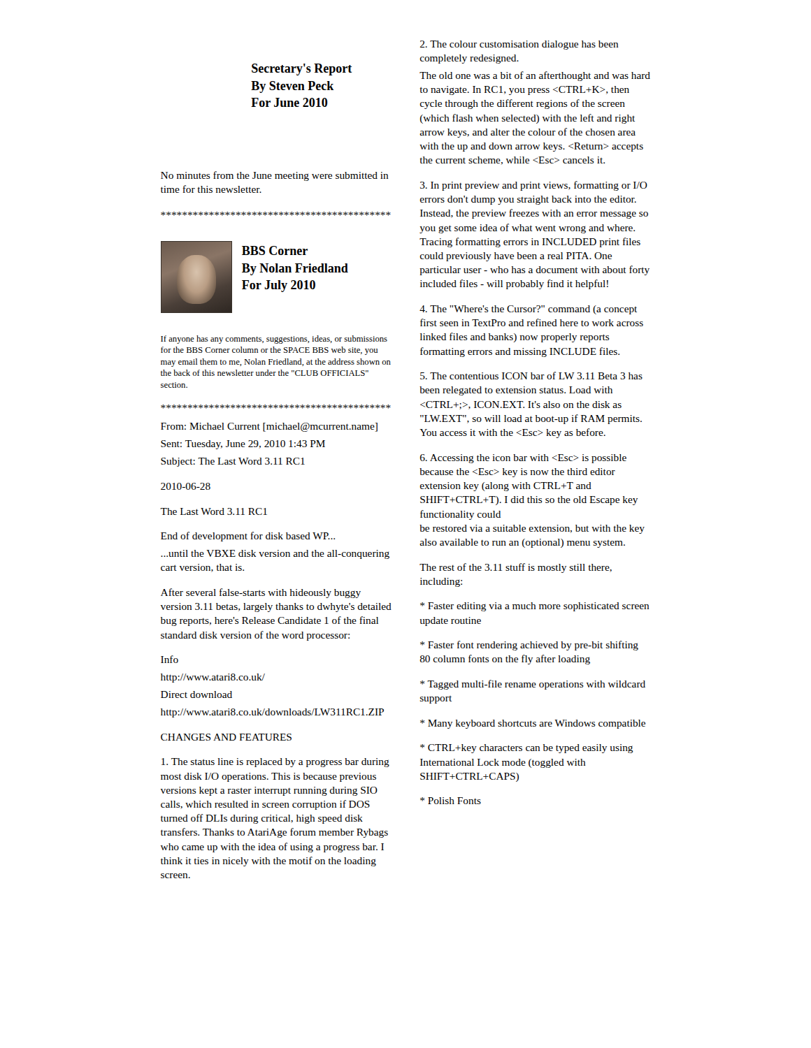Secretary's Report
By Steven Peck
For June 2010
No minutes from the June meeting were submitted in time for this newsletter.
*******************************************
BBS Corner
By Nolan Friedland
For July 2010
If anyone has any comments, suggestions, ideas, or submissions for the BBS Corner column or the SPACE BBS web site, you may email them to me, Nolan Friedland, at the address shown on the back of this newsletter under the "CLUB OFFICIALS" section.
*******************************************
From: Michael Current [michael@mcurrent.name]
Sent: Tuesday, June 29, 2010 1:43 PM
Subject: The Last Word 3.11 RC1
2010-06-28
The Last Word 3.11 RC1
End of development for disk based WP...
...until the VBXE disk version and the all-conquering cart version, that is.
After several false-starts with hideously buggy version 3.11 betas, largely thanks to dwhyte's detailed bug reports, here's Release Candidate 1 of the final standard disk version of the word processor:
Info
http://www.atari8.co.uk/
Direct download
http://www.atari8.co.uk/downloads/LW311RC1.ZIP
CHANGES AND FEATURES
1. The status line is replaced by a progress bar during most disk I/O operations. This is because previous versions kept a raster interrupt running during SIO calls, which resulted in screen corruption if DOS turned off DLIs during critical, high speed disk transfers. Thanks to AtariAge forum member Rybags who came up with the idea of using a progress bar. I think it ties in nicely with the motif on the loading screen.
2. The colour customisation dialogue has been completely redesigned.
The old one was a bit of an afterthought and was hard to navigate. In RC1, you press <CTRL+K>, then cycle through the different regions of the screen (which flash when selected) with the left and right arrow keys, and alter the colour of the chosen area with the up and down arrow keys. <Return> accepts the current scheme, while <Esc> cancels it.
3. In print preview and print views, formatting or I/O errors don't dump you straight back into the editor. Instead, the preview freezes with an error message so you get some idea of what went wrong and where. Tracing formatting errors in INCLUDED print files could previously have been a real PITA. One particular user - who has a document with about forty included files - will probably find it helpful!
4. The "Where's the Cursor?" command (a concept first seen in TextPro and refined here to work across linked files and banks) now properly reports formatting errors and missing INCLUDE files.
5. The contentious ICON bar of LW 3.11 Beta 3 has been relegated to extension status. Load with <CTRL+;>, ICON.EXT. It's also on the disk as "LW.EXT", so will load at boot-up if RAM permits. You access it with the <Esc> key as before.
6. Accessing the icon bar with <Esc> is possible because the <Esc> key is now the third editor extension key (along with CTRL+T and
SHIFT+CTRL+T). I did this so the old Escape key functionality could
be restored via a suitable extension, but with the key also available to run an (optional) menu system.
The rest of the 3.11 stuff is mostly still there, including:
* Faster editing via a much more sophisticated screen update routine
* Faster font rendering achieved by pre-bit shifting 80 column fonts on the fly after loading
* Tagged multi-file rename operations with wildcard support
* Many keyboard shortcuts are Windows compatible
* CTRL+key characters can be typed easily using International Lock mode (toggled with
SHIFT+CTRL+CAPS)
* Polish Fonts